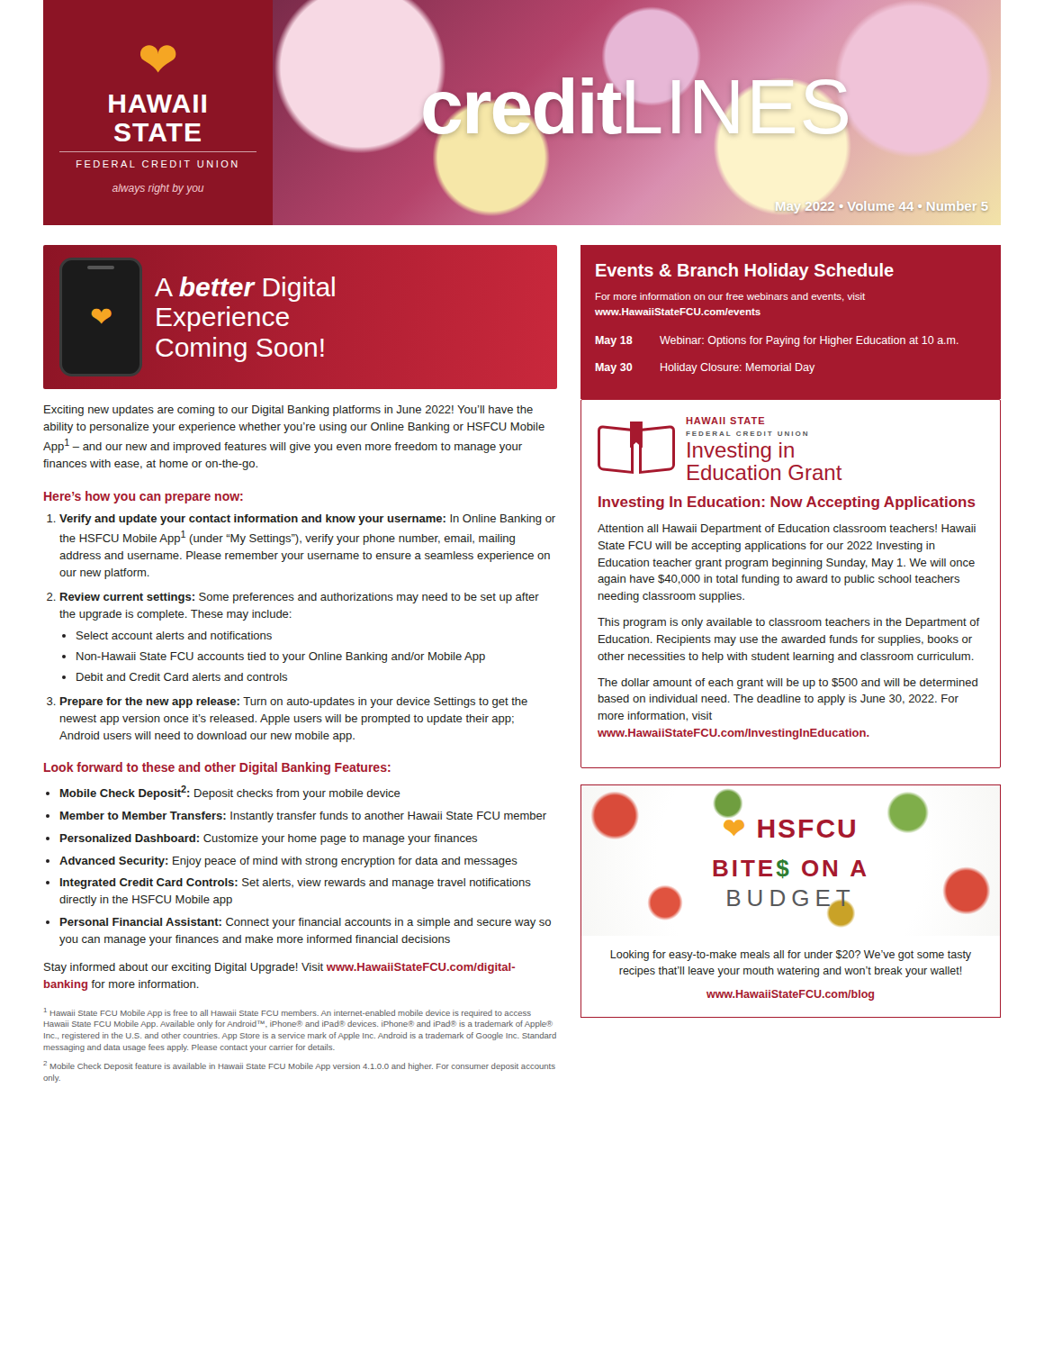❤
HAWAII
STATE
FEDERAL CREDIT UNION
always right by you
creditLINES
May 2022 • Volume 44 • Number 5
❤
A better Digital
Experience
Coming Soon!
Exciting new updates are coming to our Digital Banking platforms in June 2022! You’ll have the ability to personalize your experience whether you’re using our Online Banking or HSFCU Mobile App1 – and our new and improved features will give you even more freedom to manage your finances with ease, at home or on-the-go.
Here’s how you can prepare now:
Verify and update your contact information and know your username: In Online Banking or the HSFCU Mobile App1 (under “My Settings”), verify your phone number, email, mailing address and username. Please remember your username to ensure a seamless experience on our new platform.
Review current settings: Some preferences and authorizations may need to be set up after the upgrade is complete. These may include:
Select account alerts and notifications
Non-Hawaii State FCU accounts tied to your Online Banking and/or Mobile App
Debit and Credit Card alerts and controls
Prepare for the new app release: Turn on auto-updates in your device Settings to get the newest app version once it’s released. Apple users will be prompted to update their app; Android users will need to download our new mobile app.
Look forward to these and other Digital Banking Features:
Mobile Check Deposit2: Deposit checks from your mobile device
Member to Member Transfers: Instantly transfer funds to another Hawaii State FCU member
Personalized Dashboard: Customize your home page to manage your finances
Advanced Security: Enjoy peace of mind with strong encryption for data and messages
Integrated Credit Card Controls: Set alerts, view rewards and manage travel notifications directly in the HSFCU Mobile app
Personal Financial Assistant: Connect your financial accounts in a simple and secure way so you can manage your finances and make more informed financial decisions
Stay informed about our exciting Digital Upgrade! Visit www.HawaiiStateFCU.com/digital-banking for more information.
1 Hawaii State FCU Mobile App is free to all Hawaii State FCU members. An internet-enabled mobile device is required to access Hawaii State FCU Mobile App. Available only for Android™, iPhone® and iPad® devices. iPhone® and iPad® is a trademark of Apple® Inc., registered in the U.S. and other countries. App Store is a service mark of Apple Inc. Android is a trademark of Google Inc. Standard messaging and data usage fees apply. Please contact your carrier for details.
2 Mobile Check Deposit feature is available in Hawaii State FCU Mobile App version 4.1.0.0 and higher. For consumer deposit accounts only.
Events & Branch Holiday Schedule
For more information on our free webinars and events, visit www.HawaiiStateFCU.com/events
| May 18 | Webinar: Options for Paying for Higher Education at 10 a.m. |
| May 30 | Holiday Closure: Memorial Day |
HAWAII STATEFEDERAL CREDIT UNION
Investing in
Education Grant
Investing In Education: Now Accepting Applications
Attention all Hawaii Department of Education classroom teachers! Hawaii State FCU will be accepting applications for our 2022 Investing in Education teacher grant program beginning Sunday, May 1. We will once again have $40,000 in total funding to award to public school teachers needing classroom supplies.
This program is only available to classroom teachers in the Department of Education. Recipients may use the awarded funds for supplies, books or other necessities to help with student learning and classroom curriculum.
The dollar amount of each grant will be up to $500 and will be determined based on individual need. The deadline to apply is June 30, 2022. For more information, visit www.HawaiiStateFCU.com/InvestingInEducation.
❤ HSFCU
BITE$ ON A
BUDGET
Looking for easy-to-make meals all for under $20? We’ve got some tasty recipes that’ll leave your mouth watering and won’t break your wallet! www.HawaiiStateFCU.com/blog